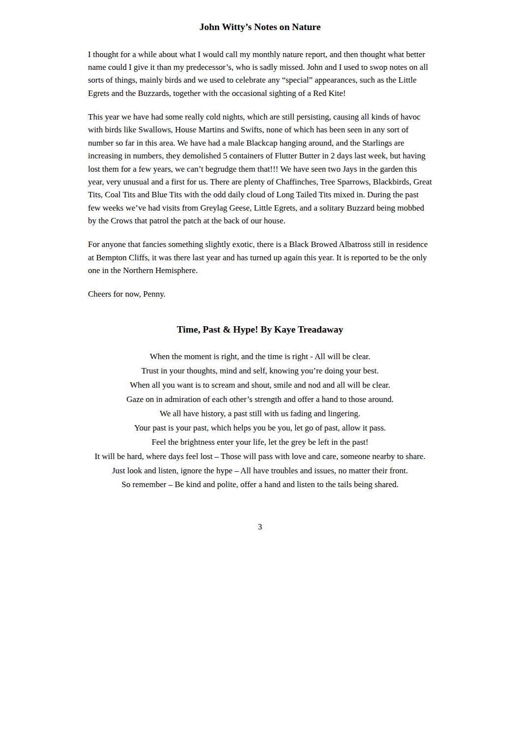John Witty’s Notes on Nature
I thought for a while about what I would call my monthly nature report, and then thought what better name could I give it than my predecessor’s, who is sadly missed. John and I used to swop notes on all sorts of things, mainly birds and we used to celebrate any “special” appearances, such as the Little Egrets and the Buzzards, together with the occasional sighting of a Red Kite!
This year we have had some really cold nights, which are still persisting, causing all kinds of havoc with birds like Swallows, House Martins and Swifts, none of which has been seen in any sort of number so far in this area. We have had a male Blackcap hanging around, and the Starlings are increasing in numbers, they demolished 5 containers of Flutter Butter in 2 days last week, but having lost them for a few years, we can’t begrudge them that!!! We have seen two Jays in the garden this year, very unusual and a first for us. There are plenty of Chaffinches, Tree Sparrows, Blackbirds, Great Tits, Coal Tits and Blue Tits with the odd daily cloud of Long Tailed Tits mixed in. During the past few weeks we’ve had visits from Greylag Geese, Little Egrets, and a solitary Buzzard being mobbed by the Crows that patrol the patch at the back of our house.
For anyone that fancies something slightly exotic, there is a Black Browed Albatross still in residence at Bempton Cliffs, it was there last year and has turned up again this year. It is reported to be the only one in the Northern Hemisphere.
Cheers for now, Penny.
Time, Past & Hype! By Kaye Treadaway
When the moment is right, and the time is right - All will be clear.
Trust in your thoughts, mind and self, knowing you’re doing your best.
When all you want is to scream and shout, smile and nod and all will be clear.
Gaze on in admiration of each other’s strength and offer a hand to those around.
We all have history, a past still with us fading and lingering.
Your past is your past, which helps you be you, let go of past, allow it pass.
Feel the brightness enter your life, let the grey be left in the past!
It will be hard, where days feel lost – Those will pass with love and care, someone nearby to share.
Just look and listen, ignore the hype – All have troubles and issues, no matter their front.
So remember – Be kind and polite, offer a hand and listen to the tails being shared.
3